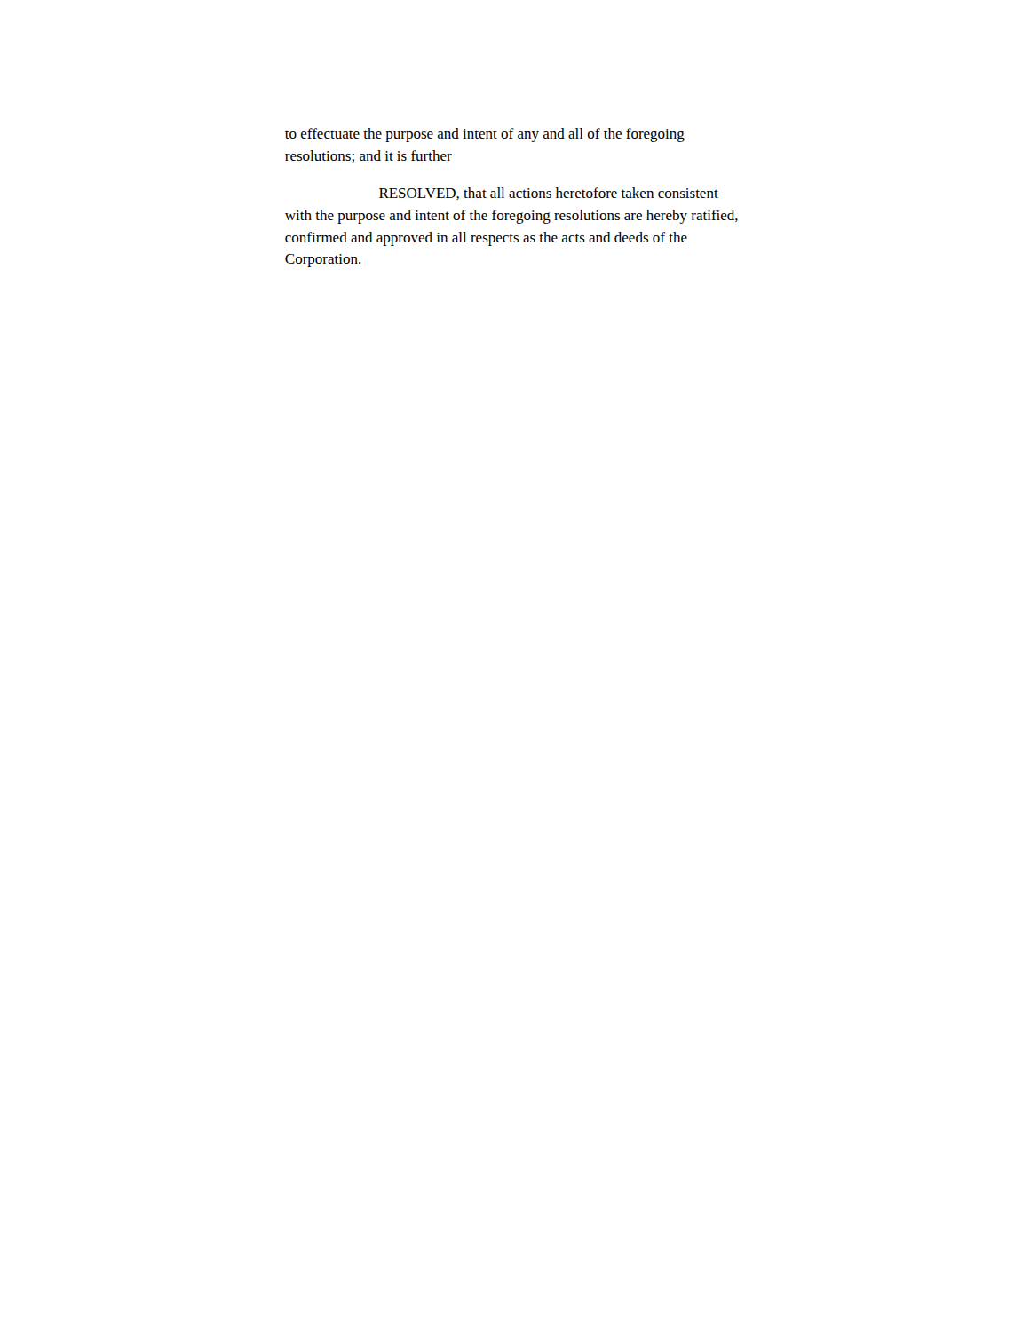to effectuate the purpose and intent of any and all of the foregoing resolutions; and it is further
RESOLVED, that all actions heretofore taken consistent with the purpose and intent of the foregoing resolutions are hereby ratified, confirmed and approved in all respects as the acts and deeds of the Corporation.